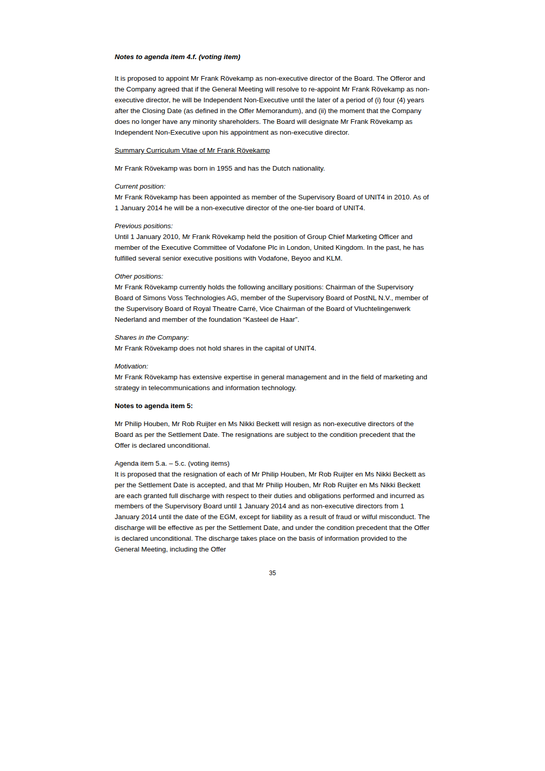Notes to agenda item 4.f. (voting item)
It is proposed to appoint Mr Frank Rövekamp as non-executive director of the Board. The Offeror and the Company agreed that if the General Meeting will resolve to re-appoint Mr Frank Rövekamp as non-executive director, he will be Independent Non-Executive until the later of a period of (i) four (4) years after the Closing Date (as defined in the Offer Memorandum), and (ii) the moment that the Company does no longer have any minority shareholders. The Board will designate Mr Frank Rövekamp as Independent Non-Executive upon his appointment as non-executive director.
Summary Curriculum Vitae of Mr Frank Rövekamp
Mr Frank Rövekamp was born in 1955 and has the Dutch nationality.
Current position:
Mr Frank Rövekamp has been appointed as member of the Supervisory Board of UNIT4 in 2010. As of 1 January 2014 he will be a non-executive director of the one-tier board of UNIT4.
Previous positions:
Until 1 January 2010, Mr Frank Rövekamp held the position of Group Chief Marketing Officer and member of the Executive Committee of Vodafone Plc in London, United Kingdom. In the past, he has fulfilled several senior executive positions with Vodafone, Beyoo and KLM.
Other positions:
Mr Frank Rövekamp currently holds the following ancillary positions: Chairman of the Supervisory Board of Simons Voss Technologies AG, member of the Supervisory Board of PostNL N.V., member of the Supervisory Board of Royal Theatre Carré, Vice Chairman of the Board of Vluchtelingenwerk Nederland and member of the foundation “Kasteel de Haar”.
Shares in the Company:
Mr Frank Rövekamp does not hold shares in the capital of UNIT4.
Motivation:
Mr Frank Rövekamp has extensive expertise in general management and in the field of marketing and strategy in telecommunications and information technology.
Notes to agenda item 5:
Mr Philip Houben, Mr Rob Ruijter en Ms Nikki Beckett will resign as non-executive directors of the Board as per the Settlement Date. The resignations are subject to the condition precedent that the Offer is declared unconditional.
Agenda item 5.a. – 5.c. (voting items)
It is proposed that the resignation of each of Mr Philip Houben, Mr Rob Ruijter en Ms Nikki Beckett as per the Settlement Date is accepted, and that Mr Philip Houben, Mr Rob Ruijter en Ms Nikki Beckett are each granted full discharge with respect to their duties and obligations performed and incurred as members of the Supervisory Board until 1 January 2014 and as non-executive directors from 1 January 2014 until the date of the EGM, except for liability as a result of fraud or wilful misconduct. The discharge will be effective as per the Settlement Date, and under the condition precedent that the Offer is declared unconditional. The discharge takes place on the basis of information provided to the General Meeting, including the Offer
35